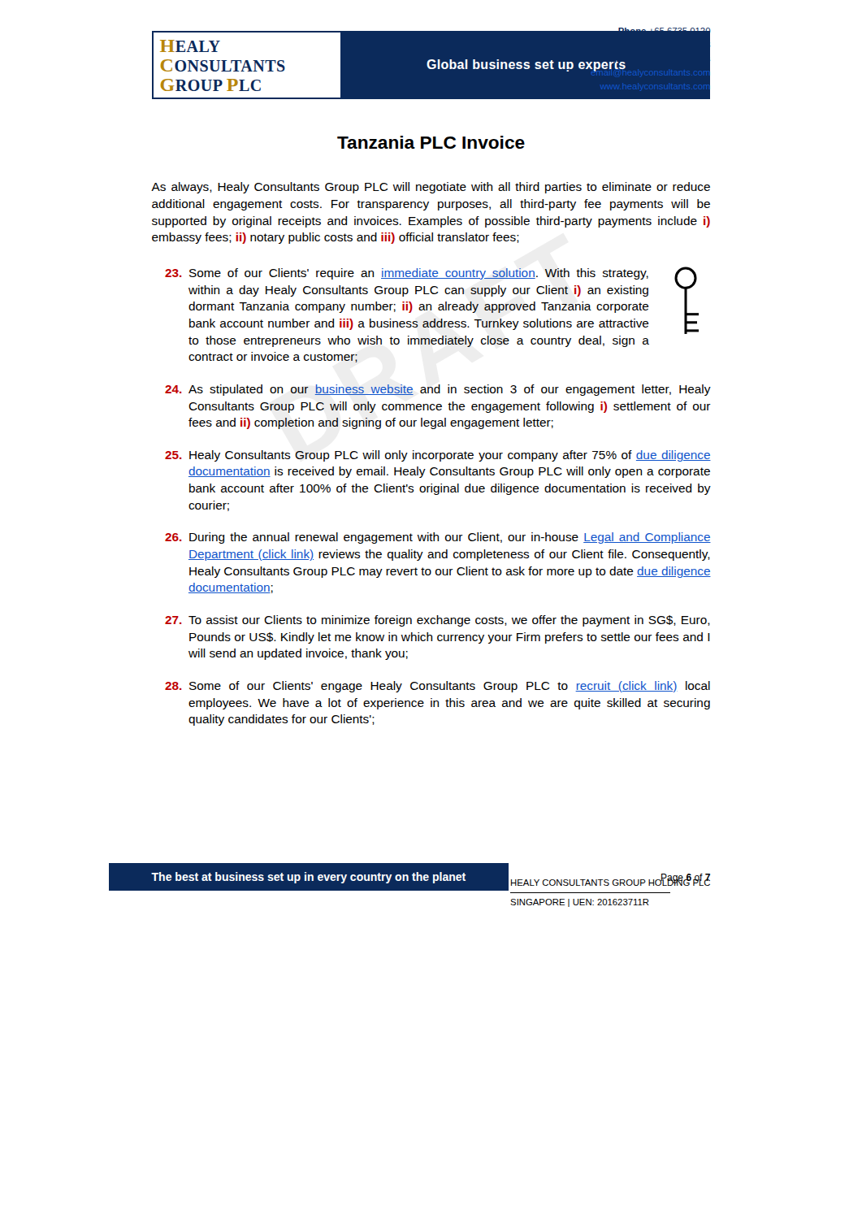Phone +65 6735 0120
Cell +65 9123 7743
Skype id healyconsultants
Email email@healyconsultants.com
Website www.healyconsultants.com
HEALY
CONSULTANTS
GROUP PLC
Global business set up experts
Tanzania PLC Invoice
DRAFT
As always, Healy Consultants Group PLC will negotiate with all third parties to eliminate or reduce additional engagement costs. For transparency purposes, all third-party fee payments will be supported by original receipts and invoices. Examples of possible third-party payments include i) embassy fees; ii) notary public costs and iii) official translator fees;
Some of our Clients' require an immediate country solution. With this strategy, within a day Healy Consultants Group PLC can supply our Client i) an existing dormant Tanzania company number; ii) an already approved Tanzania corporate bank account number and iii) a business address. Turnkey solutions are attractive to those entrepreneurs who wish to immediately close a country deal, sign a contract or invoice a customer;
As stipulated on our business website and in section 3 of our engagement letter, Healy Consultants Group PLC will only commence the engagement following i) settlement of our fees and ii) completion and signing of our legal engagement letter;
Healy Consultants Group PLC will only incorporate your company after 75% of due diligence documentation is received by email. Healy Consultants Group PLC will only open a corporate bank account after 100% of the Client's original due diligence documentation is received by courier;
During the annual renewal engagement with our Client, our in-house Legal and Compliance Department (click link) reviews the quality and completeness of our Client file. Consequently, Healy Consultants Group PLC may revert to our Client to ask for more up to date due diligence documentation;
To assist our Clients to minimize foreign exchange costs, we offer the payment in SG$, Euro, Pounds or US$. Kindly let me know in which currency your Firm prefers to settle our fees and I will send an updated invoice, thank you;
Some of our Clients' engage Healy Consultants Group PLC to recruit (click link) local employees. We have a lot of experience in this area and we are quite skilled at securing quality candidates for our Clients';
The best at business set up in every country on the planet
Page 6 of 7
HEALY CONSULTANTS GROUP HOLDING PLC
SINGAPORE | UEN: 201623711R